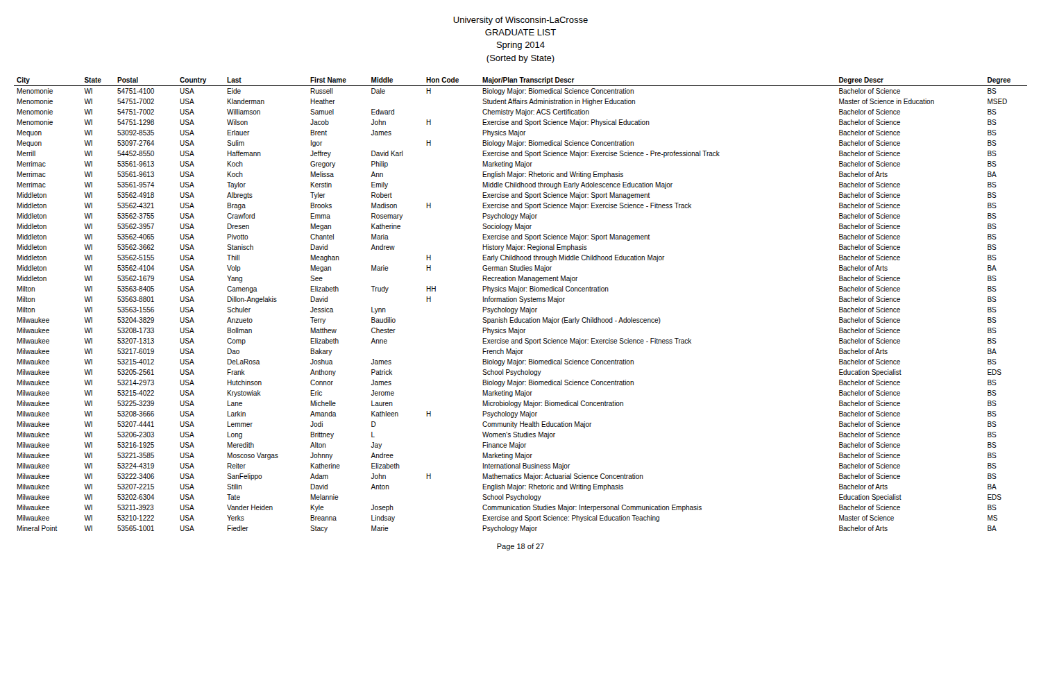University of Wisconsin-LaCrosse
GRADUATE LIST
Spring 2014
(Sorted by State)
| City | State | Postal | Country | Last | First Name | Middle | Hon Code | Major/Plan Transcript Descr | Degree Descr | Degree |
| --- | --- | --- | --- | --- | --- | --- | --- | --- | --- | --- |
| Menomonie | WI | 54751-4100 | USA | Eide | Russell | Dale | H | Biology Major: Biomedical Science Concentration | Bachelor of Science | BS |
| Menomonie | WI | 54751-7002 | USA | Klanderman | Heather | | | Student Affairs Administration in Higher Education | Master of Science in Education | MSED |
| Menomonie | WI | 54751-7002 | USA | Williamson | Samuel | Edward | | Chemistry Major: ACS Certification | Bachelor of Science | BS |
| Menomonie | WI | 54751-1298 | USA | Wilson | Jacob | John | H | Exercise and Sport Science Major: Physical Education | Bachelor of Science | BS |
| Mequon | WI | 53092-8535 | USA | Erlauer | Brent | James | | Physics Major | Bachelor of Science | BS |
| Mequon | WI | 53097-2764 | USA | Sulim | Igor | | H | Biology Major: Biomedical Science Concentration | Bachelor of Science | BS |
| Merrill | WI | 54452-8550 | USA | Haffemann | Jeffrey | David Karl | | Exercise and Sport Science Major: Exercise Science - Pre-professional Track | Bachelor of Science | BS |
| Merrimac | WI | 53561-9613 | USA | Koch | Gregory | Philip | | Marketing Major | Bachelor of Science | BS |
| Merrimac | WI | 53561-9613 | USA | Koch | Melissa | Ann | | English Major: Rhetoric and Writing Emphasis | Bachelor of Arts | BA |
| Merrimac | WI | 53561-9574 | USA | Taylor | Kerstin | Emily | | Middle Childhood through Early Adolescence Education Major | Bachelor of Science | BS |
| Middleton | WI | 53562-4918 | USA | Albregts | Tyler | Robert | | Exercise and Sport Science Major: Sport Management | Bachelor of Science | BS |
| Middleton | WI | 53562-4321 | USA | Braga | Brooks | Madison | H | Exercise and Sport Science Major: Exercise Science - Fitness Track | Bachelor of Science | BS |
| Middleton | WI | 53562-3755 | USA | Crawford | Emma | Rosemary | | Psychology Major | Bachelor of Science | BS |
| Middleton | WI | 53562-3957 | USA | Dresen | Megan | Katherine | | Sociology Major | Bachelor of Science | BS |
| Middleton | WI | 53562-4065 | USA | Pivotto | Chantel | Maria | | Exercise and Sport Science Major: Sport Management | Bachelor of Science | BS |
| Middleton | WI | 53562-3662 | USA | Stanisch | David | Andrew | | History Major: Regional Emphasis | Bachelor of Science | BS |
| Middleton | WI | 53562-5155 | USA | Thill | Meaghan | | H | Early Childhood through Middle Childhood Education Major | Bachelor of Science | BS |
| Middleton | WI | 53562-4104 | USA | Volp | Megan | Marie | H | German Studies Major | Bachelor of Arts | BA |
| Middleton | WI | 53562-1679 | USA | Yang | See | | | Recreation Management Major | Bachelor of Science | BS |
| Milton | WI | 53563-8405 | USA | Camenga | Elizabeth | Trudy | HH | Physics Major: Biomedical Concentration | Bachelor of Science | BS |
| Milton | WI | 53563-8801 | USA | Dillon-Angelakis | David | | H | Information Systems Major | Bachelor of Science | BS |
| Milton | WI | 53563-1556 | USA | Schuler | Jessica | Lynn | | Psychology Major | Bachelor of Science | BS |
| Milwaukee | WI | 53204-3829 | USA | Anzueto | Terry | Baudilio | | Spanish Education Major (Early Childhood - Adolescence) | Bachelor of Science | BS |
| Milwaukee | WI | 53208-1733 | USA | Bollman | Matthew | Chester | | Physics Major | Bachelor of Science | BS |
| Milwaukee | WI | 53207-1313 | USA | Comp | Elizabeth | Anne | | Exercise and Sport Science Major: Exercise Science - Fitness Track | Bachelor of Science | BS |
| Milwaukee | WI | 53217-6019 | USA | Dao | Bakary | | | French Major | Bachelor of Arts | BA |
| Milwaukee | WI | 53215-4012 | USA | DeLaRosa | Joshua | James | | Biology Major: Biomedical Science Concentration | Bachelor of Science | BS |
| Milwaukee | WI | 53205-2561 | USA | Frank | Anthony | Patrick | | School Psychology | Education Specialist | EDS |
| Milwaukee | WI | 53214-2973 | USA | Hutchinson | Connor | James | | Biology Major: Biomedical Science Concentration | Bachelor of Science | BS |
| Milwaukee | WI | 53215-4022 | USA | Krystowiak | Eric | Jerome | | Marketing Major | Bachelor of Science | BS |
| Milwaukee | WI | 53225-3239 | USA | Lane | Michelle | Lauren | | Microbiology Major: Biomedical Concentration | Bachelor of Science | BS |
| Milwaukee | WI | 53208-3666 | USA | Larkin | Amanda | Kathleen | H | Psychology Major | Bachelor of Science | BS |
| Milwaukee | WI | 53207-4441 | USA | Lemmer | Jodi | D | | Community Health Education Major | Bachelor of Science | BS |
| Milwaukee | WI | 53206-2303 | USA | Long | Brittney | L | | Women's Studies Major | Bachelor of Science | BS |
| Milwaukee | WI | 53216-1925 | USA | Meredith | Alton | Jay | | Finance Major | Bachelor of Science | BS |
| Milwaukee | WI | 53221-3585 | USA | Moscoso Vargas | Johnny | Andree | | Marketing Major | Bachelor of Science | BS |
| Milwaukee | WI | 53224-4319 | USA | Reiter | Katherine | Elizabeth | | International Business Major | Bachelor of Science | BS |
| Milwaukee | WI | 53222-3406 | USA | SanFelippo | Adam | John | H | Mathematics Major: Actuarial Science Concentration | Bachelor of Science | BS |
| Milwaukee | WI | 53207-2215 | USA | Stilin | David | Anton | | English Major: Rhetoric and Writing Emphasis | Bachelor of Arts | BA |
| Milwaukee | WI | 53202-6304 | USA | Tate | Melannie | | | School Psychology | Education Specialist | EDS |
| Milwaukee | WI | 53211-3923 | USA | Vander Heiden | Kyle | Joseph | | Communication Studies Major: Interpersonal Communication Emphasis | Bachelor of Science | BS |
| Milwaukee | WI | 53210-1222 | USA | Yerks | Breanna | Lindsay | | Exercise and Sport Science: Physical Education Teaching | Master of Science | MS |
| Mineral Point | WI | 53565-1001 | USA | Fiedler | Stacy | Marie | | Psychology Major | Bachelor of Arts | BA |
Page 18 of 27